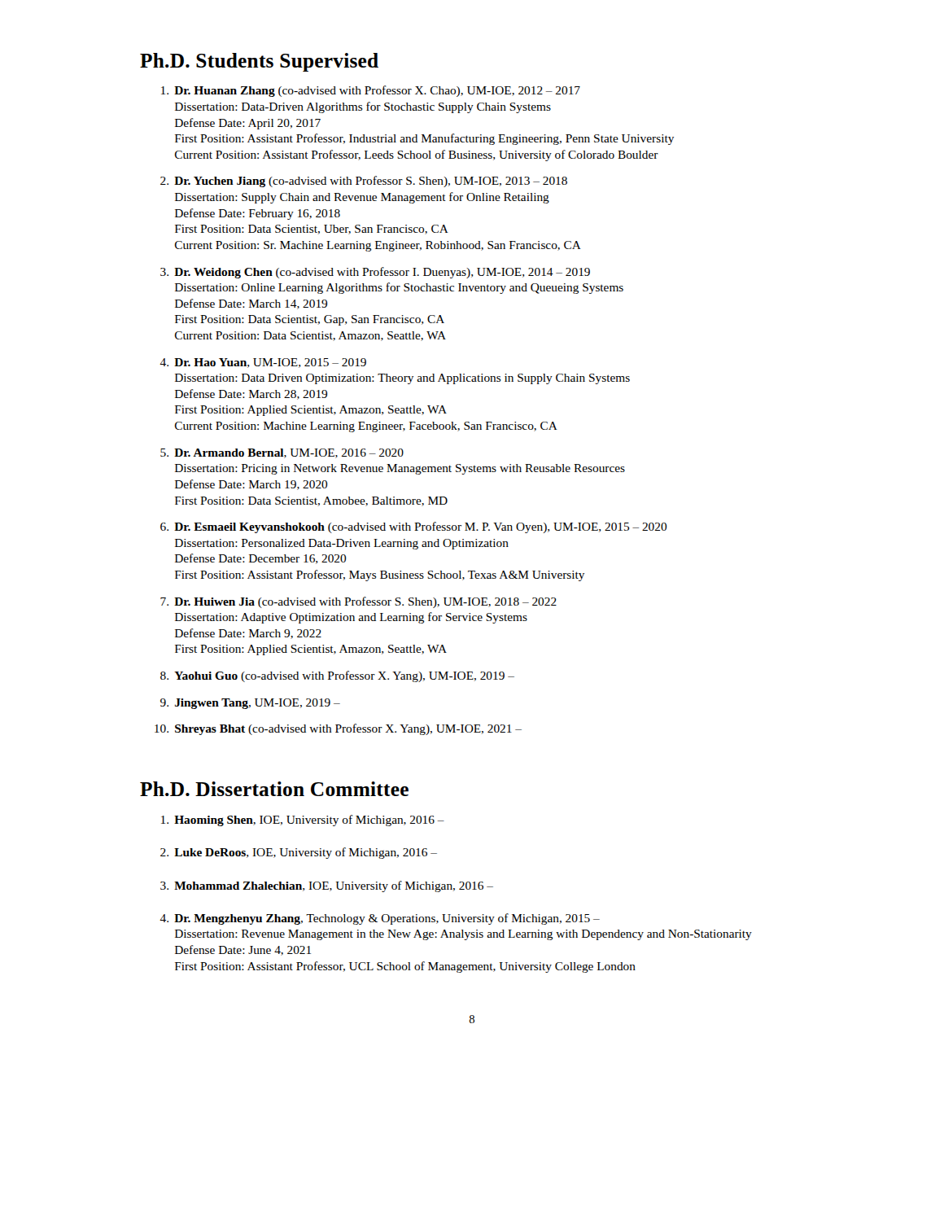Ph.D. Students Supervised
Dr. Huanan Zhang (co-advised with Professor X. Chao), UM-IOE, 2012 – 2017
Dissertation: Data-Driven Algorithms for Stochastic Supply Chain Systems
Defense Date: April 20, 2017
First Position: Assistant Professor, Industrial and Manufacturing Engineering, Penn State University
Current Position: Assistant Professor, Leeds School of Business, University of Colorado Boulder
Dr. Yuchen Jiang (co-advised with Professor S. Shen), UM-IOE, 2013 – 2018
Dissertation: Supply Chain and Revenue Management for Online Retailing
Defense Date: February 16, 2018
First Position: Data Scientist, Uber, San Francisco, CA
Current Position: Sr. Machine Learning Engineer, Robinhood, San Francisco, CA
Dr. Weidong Chen (co-advised with Professor I. Duenyas), UM-IOE, 2014 – 2019
Dissertation: Online Learning Algorithms for Stochastic Inventory and Queueing Systems
Defense Date: March 14, 2019
First Position: Data Scientist, Gap, San Francisco, CA
Current Position: Data Scientist, Amazon, Seattle, WA
Dr. Hao Yuan, UM-IOE, 2015 – 2019
Dissertation: Data Driven Optimization: Theory and Applications in Supply Chain Systems
Defense Date: March 28, 2019
First Position: Applied Scientist, Amazon, Seattle, WA
Current Position: Machine Learning Engineer, Facebook, San Francisco, CA
Dr. Armando Bernal, UM-IOE, 2016 – 2020
Dissertation: Pricing in Network Revenue Management Systems with Reusable Resources
Defense Date: March 19, 2020
First Position: Data Scientist, Amobee, Baltimore, MD
Dr. Esmaeil Keyvanshokooh (co-advised with Professor M. P. Van Oyen), UM-IOE, 2015 – 2020
Dissertation: Personalized Data-Driven Learning and Optimization
Defense Date: December 16, 2020
First Position: Assistant Professor, Mays Business School, Texas A&M University
Dr. Huiwen Jia (co-advised with Professor S. Shen), UM-IOE, 2018 – 2022
Dissertation: Adaptive Optimization and Learning for Service Systems
Defense Date: March 9, 2022
First Position: Applied Scientist, Amazon, Seattle, WA
Yaohui Guo (co-advised with Professor X. Yang), UM-IOE, 2019 –
Jingwen Tang, UM-IOE, 2019 –
Shreyas Bhat (co-advised with Professor X. Yang), UM-IOE, 2021 –
Ph.D. Dissertation Committee
Haoming Shen, IOE, University of Michigan, 2016 –
Luke DeRoos, IOE, University of Michigan, 2016 –
Mohammad Zhalechian, IOE, University of Michigan, 2016 –
Dr. Mengzhenyu Zhang, Technology & Operations, University of Michigan, 2015 –
Dissertation: Revenue Management in the New Age: Analysis and Learning with Dependency and Non-Stationarity
Defense Date: June 4, 2021
First Position: Assistant Professor, UCL School of Management, University College London
8